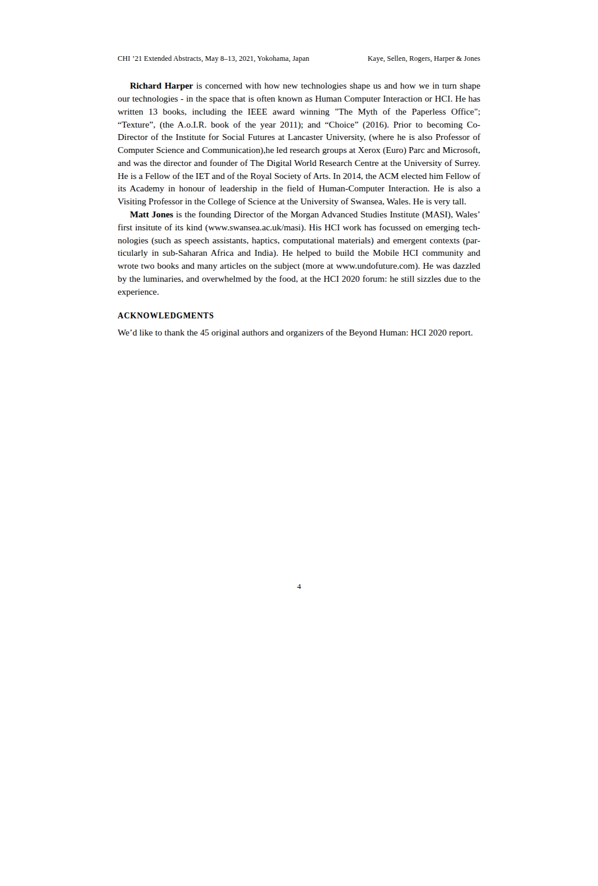CHI ’21 Extended Abstracts, May 8–13, 2021, Yokohama, Japan Kaye, Sellen, Rogers, Harper & Jones
Richard Harper is concerned with how new technologies shape us and how we in turn shape our technologies - in the space that is often known as Human Computer Interaction or HCI. He has written 13 books, including the IEEE award winning "The Myth of the Paperless Office"; “Texture”, (the A.o.I.R. book of the year 2011); and “Choice” (2016). Prior to becoming Co-Director of the Institute for Social Futures at Lancaster University, (where he is also Professor of Computer Science and Communication),he led research groups at Xerox (Euro) Parc and Microsoft, and was the director and founder of The Digital World Research Centre at the University of Surrey. He is a Fellow of the IET and of the Royal Society of Arts. In 2014, the ACM elected him Fellow of its Academy in honour of leadership in the field of Human-Computer Interaction. He is also a Visiting Professor in the College of Science at the University of Swansea, Wales. He is very tall.
Matt Jones is the founding Director of the Morgan Advanced Studies Institute (MASI), Wales’ first insitute of its kind (www.swansea.ac.uk/masi). His HCI work has focussed on emerging technologies (such as speech assistants, haptics, computational materials) and emergent contexts (particularly in sub-Saharan Africa and India). He helped to build the Mobile HCI community and wrote two books and many articles on the subject (more at www.undofuture.com). He was dazzled by the luminaries, and overwhelmed by the food, at the HCI 2020 forum: he still sizzles due to the experience.
Acknowledgments
We’d like to thank the 45 original authors and organizers of the Beyond Human: HCI 2020 report.
4